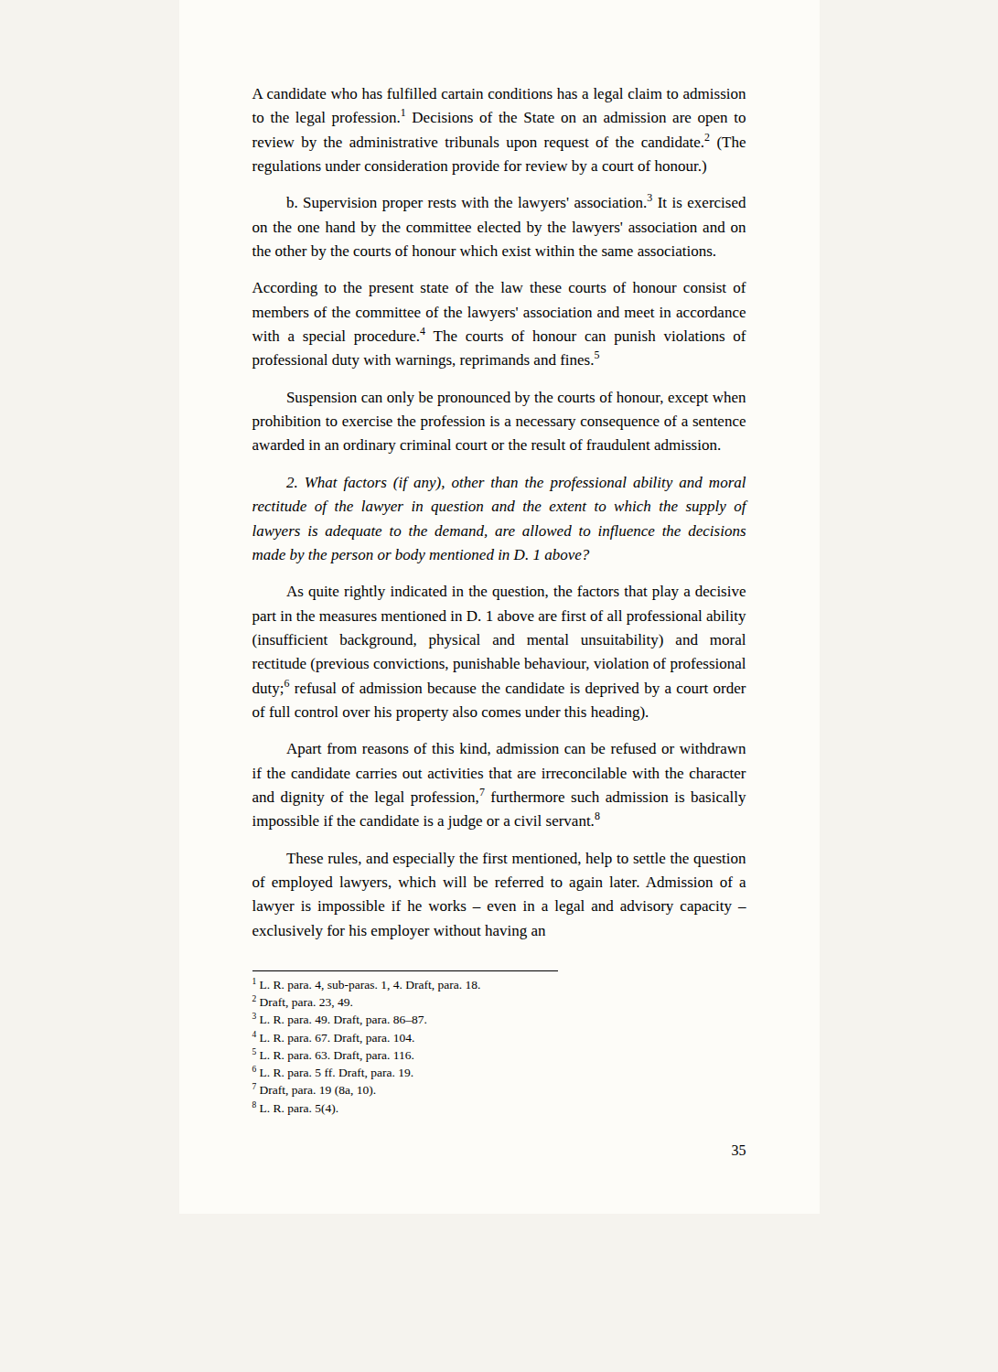A candidate who has fulfilled cartain conditions has a legal claim to admission to the legal profession.1 Decisions of the State on an admission are open to review by the administrative tribunals upon request of the candidate.2 (The regulations under consideration provide for review by a court of honour.)
b. Supervision proper rests with the lawyers' association.3 It is exercised on the one hand by the committee elected by the lawyers' association and on the other by the courts of honour which exist within the same associations.
According to the present state of the law these courts of honour consist of members of the committee of the lawyers' association and meet in accordance with a special procedure.4 The courts of honour can punish violations of professional duty with warnings, reprimands and fines.5
Suspension can only be pronounced by the courts of honour, except when prohibition to exercise the profession is a necessary consequence of a sentence awarded in an ordinary criminal court or the result of fraudulent admission.
2. What factors (if any), other than the professional ability and moral rectitude of the lawyer in question and the extent to which the supply of lawyers is adequate to the demand, are allowed to influence the decisions made by the person or body mentioned in D. 1 above?
As quite rightly indicated in the question, the factors that play a decisive part in the measures mentioned in D. 1 above are first of all professional ability (insufficient background, physical and mental unsuitability) and moral rectitude (previous convictions, punishable behaviour, violation of professional duty;6 refusal of admission because the candidate is deprived by a court order of full control over his property also comes under this heading).
Apart from reasons of this kind, admission can be refused or withdrawn if the candidate carries out activities that are irreconcilable with the character and dignity of the legal profession,7 furthermore such admission is basically impossible if the candidate is a judge or a civil servant.8
These rules, and especially the first mentioned, help to settle the question of employed lawyers, which will be referred to again later. Admission of a lawyer is impossible if he works – even in a legal and advisory capacity – exclusively for his employer without having an
1 L. R. para. 4, sub-paras. 1, 4. Draft, para. 18.
2 Draft, para. 23, 49.
3 L. R. para. 49. Draft, para. 86–87.
4 L. R. para. 67. Draft, para. 104.
5 L. R. para. 63. Draft, para. 116.
6 L. R. para. 5 ff. Draft, para. 19.
7 Draft, para. 19 (8a, 10).
8 L. R. para. 5(4).
35